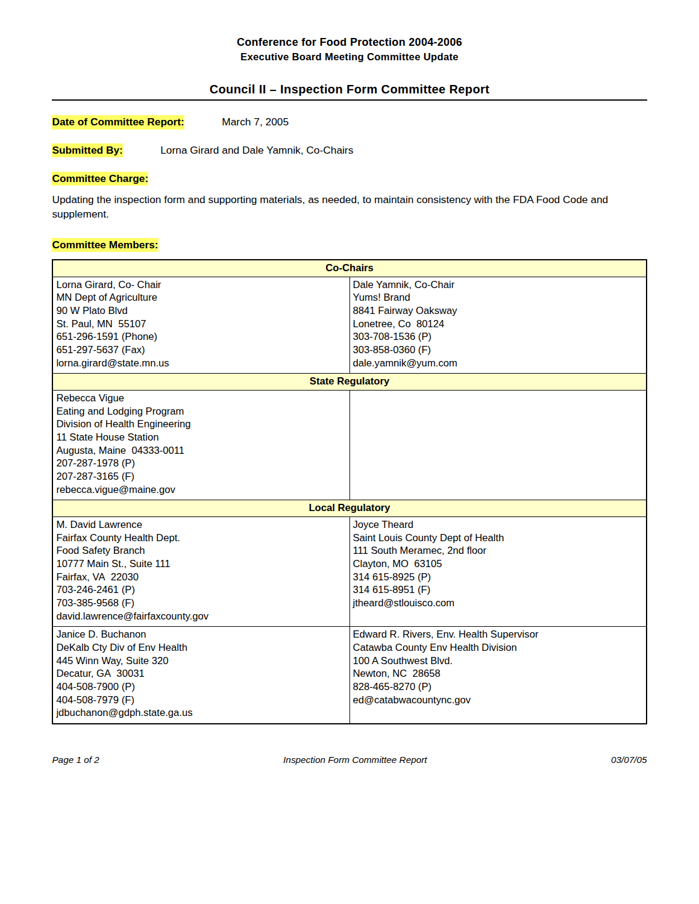Conference for Food Protection 2004-2006
Executive Board Meeting Committee Update
Council II – Inspection Form Committee Report
Date of Committee Report: March 7, 2005
Submitted By: Lorna Girard and Dale Yamnik, Co-Chairs
Committee Charge:
Updating the inspection form and supporting materials, as needed, to maintain consistency with the FDA Food Code and supplement.
Committee Members:
| Co-Chairs |
| Lorna Girard, Co- Chair MN Dept of Agriculture 90 W Plato Blvd St. Paul, MN 55107 651-296-1591 (Phone) 651-297-5637 (Fax) lorna.girard@state.mn.us | Dale Yamnik, Co-Chair Yums! Brand 8841 Fairway Oaksway Lonetree, Co 80124 303-708-1536 (P) 303-858-0360 (F) dale.yamnik@yum.com |
| State Regulatory |
| Rebecca Vigue Eating and Lodging Program Division of Health Engineering 11 State House Station Augusta, Maine 04333-0011 207-287-1978 (P) 207-287-3165 (F) rebecca.vigue@maine.gov | |
| Local Regulatory |
| M. David Lawrence Fairfax County Health Dept. Food Safety Branch 10777 Main St., Suite 111 Fairfax, VA 22030 703-246-2461 (P) 703-385-9568 (F) david.lawrence@fairfaxcounty.gov | Joyce Theard Saint Louis County Dept of Health 111 South Meramec, 2nd floor Clayton, MO 63105 314 615-8925 (P) 314 615-8951 (F) jtheard@stlouisco.com |
| Janice D. Buchanon DeKalb Cty Div of Env Health 445 Winn Way, Suite 320 Decatur, GA 30031 404-508-7900 (P) 404-508-7979 (F) jdbuchanon@gdph.state.ga.us | Edward R. Rivers, Env. Health Supervisor Catawba County Env Health Division 100 A Southwest Blvd. Newton, NC 28658 828-465-8270 (P) ed@catabwacountync.gov |
Page 1 of 2 Inspection Form Committee Report 03/07/05